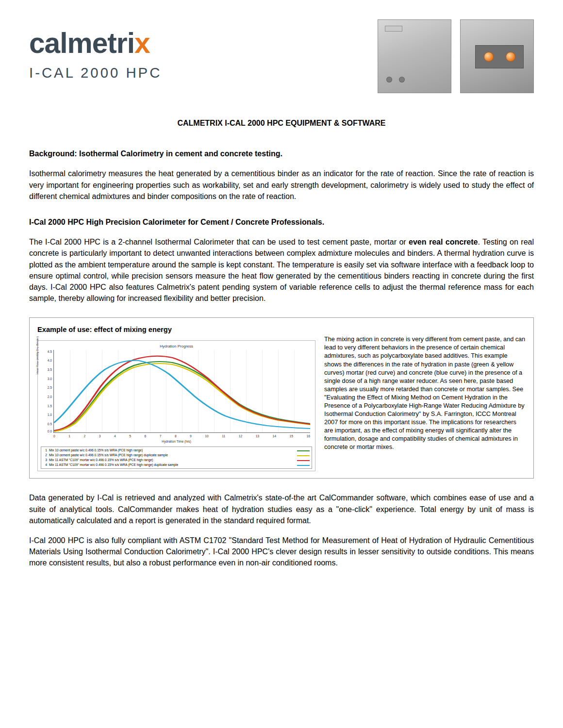calmetrix
I-CAL 2000 HPC
CALMETRIX I-CAL 2000 HPC EQUIPMENT & SOFTWARE
Background: Isothermal Calorimetry in cement and concrete testing.
Isothermal calorimetry measures the heat generated by a cementitious binder as an indicator for the rate of reaction. Since the rate of reaction is very important for engineering properties such as workability, set and early strength development, calorimetry is widely used to study the effect of different chemical admixtures and binder compositions on the rate of reaction.
I-Cal 2000 HPC High Precision Calorimeter for Cement / Concrete Professionals.
The I-Cal 2000 HPC is a 2-channel Isothermal Calorimeter that can be used to test cement paste, mortar or even real concrete. Testing on real concrete is particularly important to detect unwanted interactions between complex admixture molecules and binders. A thermal hydration curve is plotted as the ambient temperature around the sample is kept constant. The temperature is easily set via software interface with a feedback loop to ensure optimal control, while precision sensors measure the heat flow generated by the cementitious binders reacting in concrete during the first days. I-Cal 2000 HPC also features Calmetrix's patent pending system of variable reference cells to adjust the thermal reference mass for each sample, thereby allowing for increased flexibility and better precision.
Example of use: effect of mixing energy
Hydration Progress
Heat Flow (mW/g Dry Binder)
4.5 4.0 3.5 3.0 2.5 2.0 1.5 1.0 0.5 0.0
012345678910111213141516
Hydration Time (hrs)
1 Mix 10 cement paste w/c 0.496 0.15% s/s WRA (PCE high range)
2 Mix 10 cement paste w/c 0.496 0.15% s/s WRA (PCE high range) duplicate sample
3 Mix 11 ASTM "C109" mortar w/c 0.496 0.15% s/s WRA (PCE high range)
4 Mix 11 ASTM "C109" mortar w/c 0.496 0.15% s/s WRA (PCE high range) duplicate sample
The mixing action in concrete is very different from cement paste, and can lead to very different behaviors in the presence of certain chemical admixtures, such as polycarboxylate based additives. This example shows the differences in the rate of hydration in paste (green & yellow curves) mortar (red curve) and concrete (blue curve) in the presence of a single dose of a high range water reducer. As seen here, paste based samples are usually more retarded than concrete or mortar samples. See "Evaluating the Effect of Mixing Method on Cement Hydration in the Presence of a Polycarboxylate High-Range Water Reducing Admixture by Isothermal Conduction Calorimetry" by S.A. Farrington, ICCC Montreal 2007 for more on this important issue. The implications for researchers are important, as the effect of mixing energy will significantly alter the formulation, dosage and compatibility studies of chemical admixtures in concrete or mortar mixes.
Data generated by I-Cal is retrieved and analyzed with Calmetrix's state-of-the art CalCommander software, which combines ease of use and a suite of analytical tools. CalCommander makes heat of hydration studies easy as a "one-click" experience. Total energy by unit of mass is automatically calculated and a report is generated in the standard required format.
I-Cal 2000 HPC is also fully compliant with ASTM C1702 "Standard Test Method for Measurement of Heat of Hydration of Hydraulic Cementitious Materials Using Isothermal Conduction Calorimetry". I-Cal 2000 HPC's clever design results in lesser sensitivity to outside conditions. This means more consistent results, but also a robust performance even in non-air conditioned rooms.